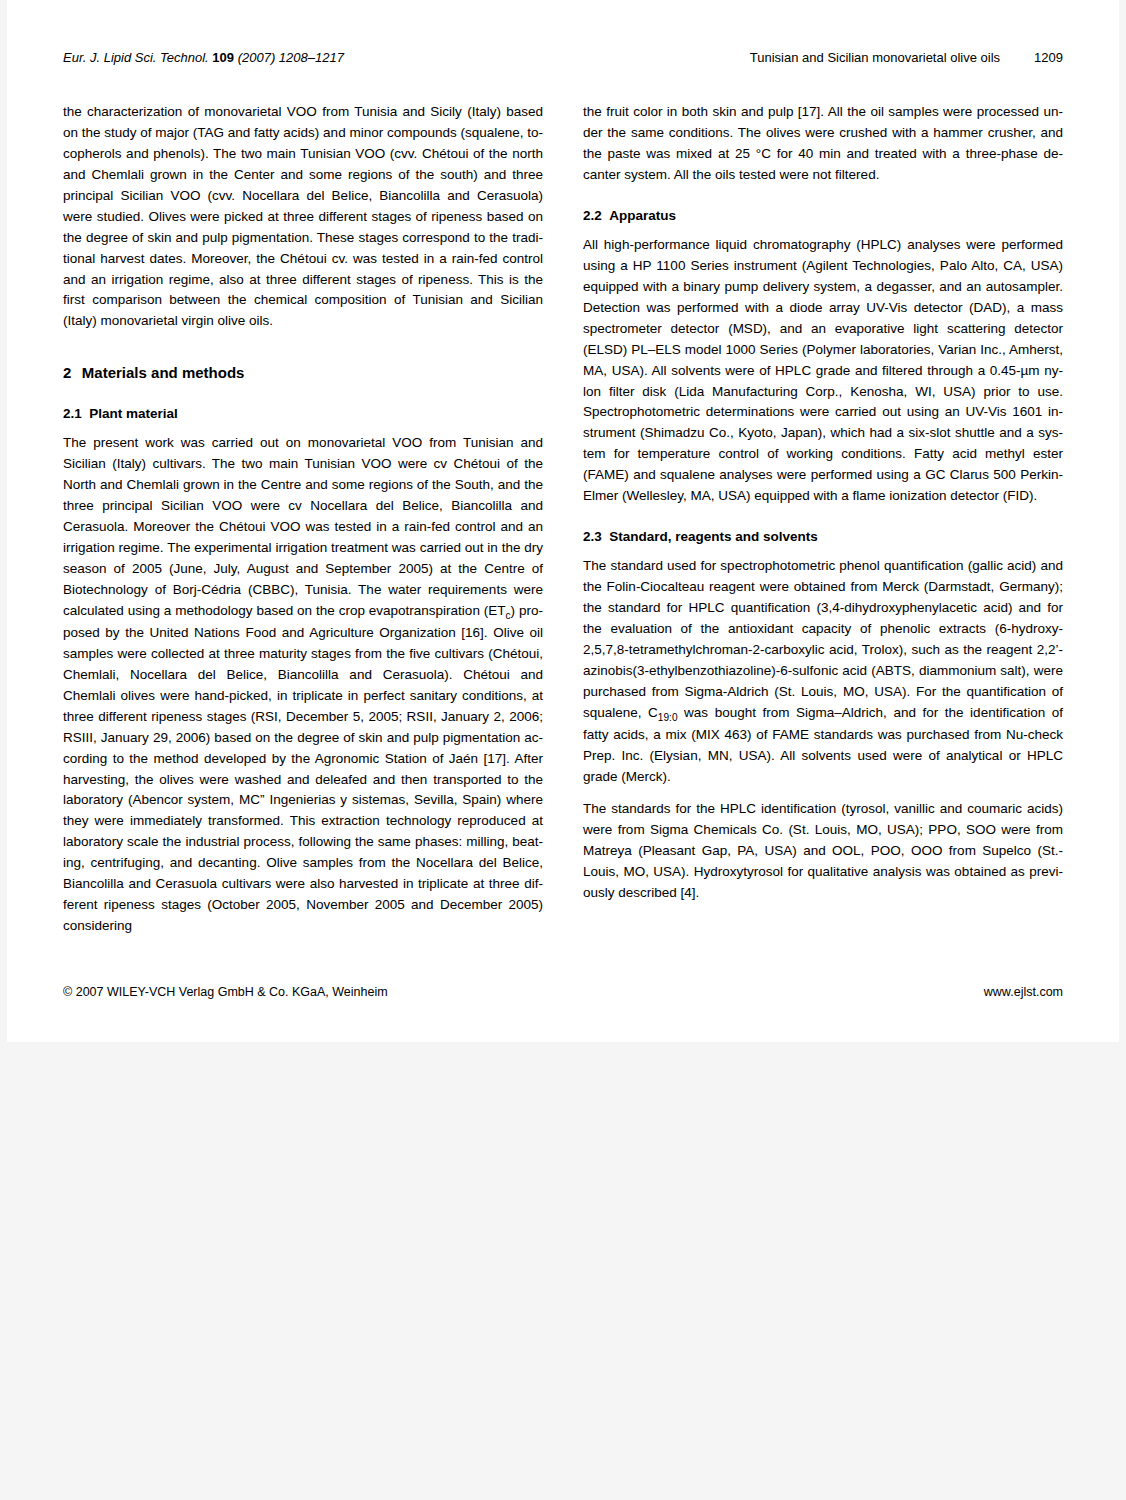Eur. J. Lipid Sci. Technol. 109 (2007) 1208–1217
Tunisian and Sicilian monovarietal olive oils 1209
the characterization of monovarietal VOO from Tunisia and Sicily (Italy) based on the study of major (TAG and fatty acids) and minor compounds (squalene, tocopherols and phenols). The two main Tunisian VOO (cvv. Chétoui of the north and Chemlali grown in the Center and some regions of the south) and three principal Sicilian VOO (cvv. Nocellara del Belice, Biancolilla and Cerasuola) were studied. Olives were picked at three different stages of ripeness based on the degree of skin and pulp pigmentation. These stages correspond to the traditional harvest dates. Moreover, the Chétoui cv. was tested in a rain-fed control and an irrigation regime, also at three different stages of ripeness. This is the first comparison between the chemical composition of Tunisian and Sicilian (Italy) monovarietal virgin olive oils.
2 Materials and methods
2.1 Plant material
The present work was carried out on monovarietal VOO from Tunisian and Sicilian (Italy) cultivars. The two main Tunisian VOO were cv Chétoui of the North and Chemlali grown in the Centre and some regions of the South, and the three principal Sicilian VOO were cv Nocellara del Belice, Biancolilla and Cerasuola. Moreover the Chétoui VOO was tested in a rain-fed control and an irrigation regime. The experimental irrigation treatment was carried out in the dry season of 2005 (June, July, August and September 2005) at the Centre of Biotechnology of Borj-Cédria (CBBC), Tunisia. The water requirements were calculated using a methodology based on the crop evapotranspiration (ETc) proposed by the United Nations Food and Agriculture Organization [16]. Olive oil samples were collected at three maturity stages from the five cultivars (Chétoui, Chemlali, Nocellara del Belice, Biancolilla and Cerasuola). Chétoui and Chemlali olives were hand-picked, in triplicate in perfect sanitary conditions, at three different ripeness stages (RSI, December 5, 2005; RSII, January 2, 2006; RSIII, January 29, 2006) based on the degree of skin and pulp pigmentation according to the method developed by the Agronomic Station of Jaén [17]. After harvesting, the olives were washed and deleafed and then transported to the laboratory (Abencor system, MC” Ingenierias y sistemas, Sevilla, Spain) where they were immediately transformed. This extraction technology reproduced at laboratory scale the industrial process, following the same phases: milling, beating, centrifuging, and decanting. Olive samples from the Nocellara del Belice, Biancolilla and Cerasuola cultivars were also harvested in triplicate at three different ripeness stages (October 2005, November 2005 and December 2005) considering
the fruit color in both skin and pulp [17]. All the oil samples were processed under the same conditions. The olives were crushed with a hammer crusher, and the paste was mixed at 25 °C for 40 min and treated with a three-phase decanter system. All the oils tested were not filtered.
2.2 Apparatus
All high-performance liquid chromatography (HPLC) analyses were performed using a HP 1100 Series instrument (Agilent Technologies, Palo Alto, CA, USA) equipped with a binary pump delivery system, a degasser, and an autosampler. Detection was performed with a diode array UV-Vis detector (DAD), a mass spectrometer detector (MSD), and an evaporative light scattering detector (ELSD) PL–ELS model 1000 Series (Polymer laboratories, Varian Inc., Amherst, MA, USA). All solvents were of HPLC grade and filtered through a 0.45-µm nylon filter disk (Lida Manufacturing Corp., Kenosha, WI, USA) prior to use. Spectrophotometric determinations were carried out using an UV-Vis 1601 instrument (Shimadzu Co., Kyoto, Japan), which had a six-slot shuttle and a system for temperature control of working conditions. Fatty acid methyl ester (FAME) and squalene analyses were performed using a GC Clarus 500 Perkin-Elmer (Wellesley, MA, USA) equipped with a flame ionization detector (FID).
2.3 Standard, reagents and solvents
The standard used for spectrophotometric phenol quantification (gallic acid) and the Folin-Ciocalteau reagent were obtained from Merck (Darmstadt, Germany); the standard for HPLC quantification (3,4-dihydroxyphenylacetic acid) and for the evaluation of the antioxidant capacity of phenolic extracts (6-hydroxy-2,5,7,8-tetramethylchroman-2-carboxylic acid, Trolox), such as the reagent 2,2’-azinobis(3-ethylbenzothiazoline)-6-sulfonic acid (ABTS, diammonium salt), were purchased from Sigma-Aldrich (St. Louis, MO, USA). For the quantification of squalene, C19:0 was bought from Sigma–Aldrich, and for the identification of fatty acids, a mix (MIX 463) of FAME standards was purchased from Nu-check Prep. Inc. (Elysian, MN, USA). All solvents used were of analytical or HPLC grade (Merck).
The standards for the HPLC identification (tyrosol, vanillic and coumaric acids) were from Sigma Chemicals Co. (St. Louis, MO, USA); PPO, SOO were from Matreya (Pleasant Gap, PA, USA) and OOL, POO, OOO from Supelco (St.-Louis, MO, USA). Hydroxytyrosol for qualitative analysis was obtained as previously described [4].
© 2007 WILEY-VCH Verlag GmbH & Co. KGaA, Weinheim
www.ejlst.com